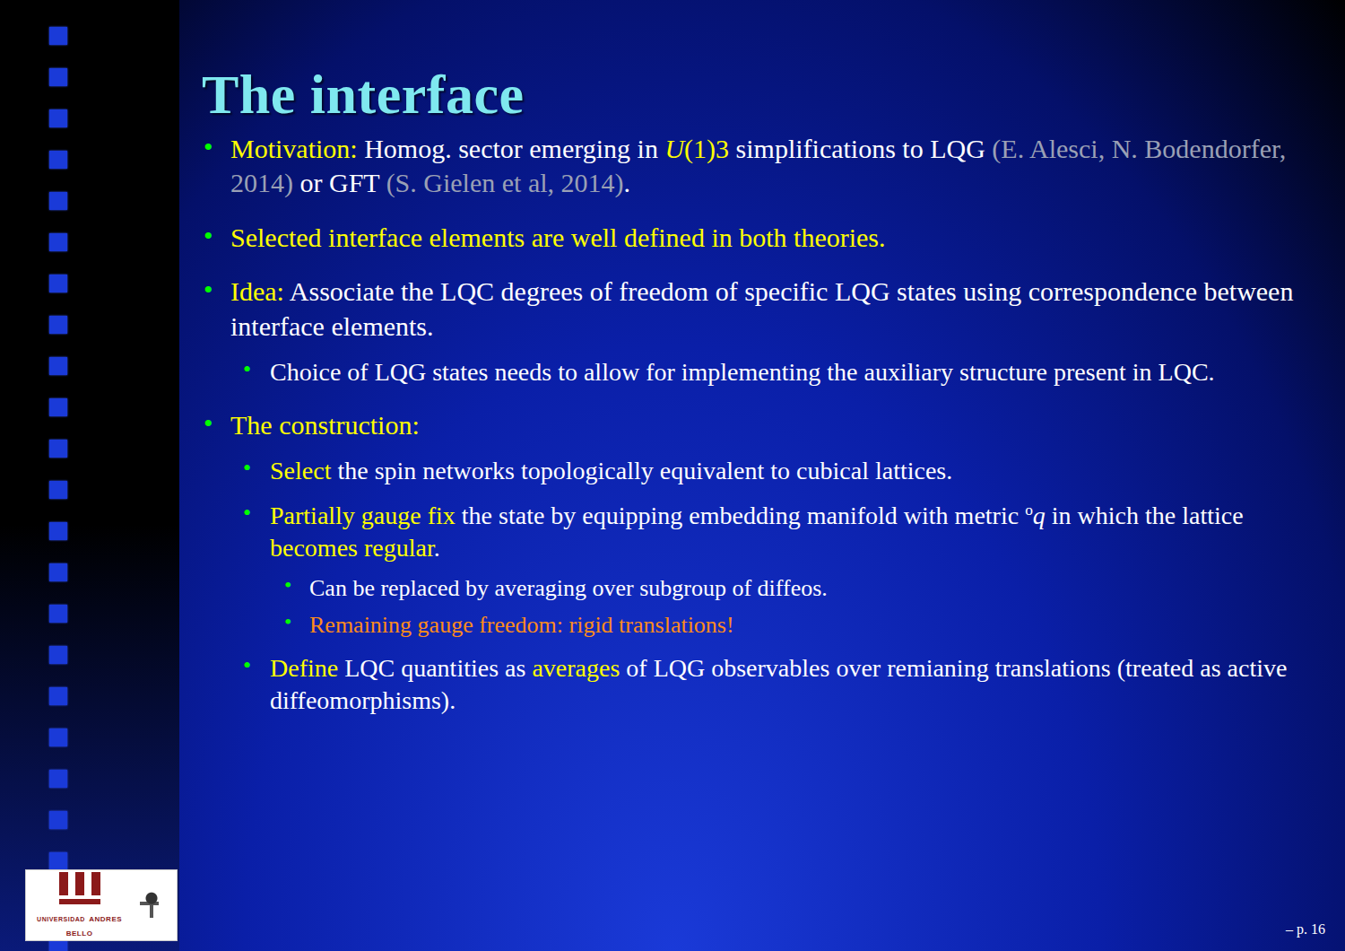UNIVERSIDAD ANDRES BELLO
The interface
Motivation: Homog. sector emerging in U(1) 3 simplifications to LQG (E. Alesci, N. Bodendorfer, 2014) or GFT (S. Gielen et al, 2014).
Selected interface elements are well defined in both theories.
Idea: Associate the LQC degrees of freedom of specific LQG states using correspondence between interface elements.
Choice of LQG states needs to allow for implementing the auxiliary structure present in LQC.
The construction:
Select the spin networks topologically equivalent to cubical lattices.
Partially gauge fix the state by equipping embedding manifold with metric oq in which the lattice becomes regular.
Can be replaced by averaging over subgroup of diffeos.
Remaining gauge freedom: rigid translations!
Define LQC quantities as averages of LQG observables over remianing translations (treated as active diffeomorphisms).
– p. 16